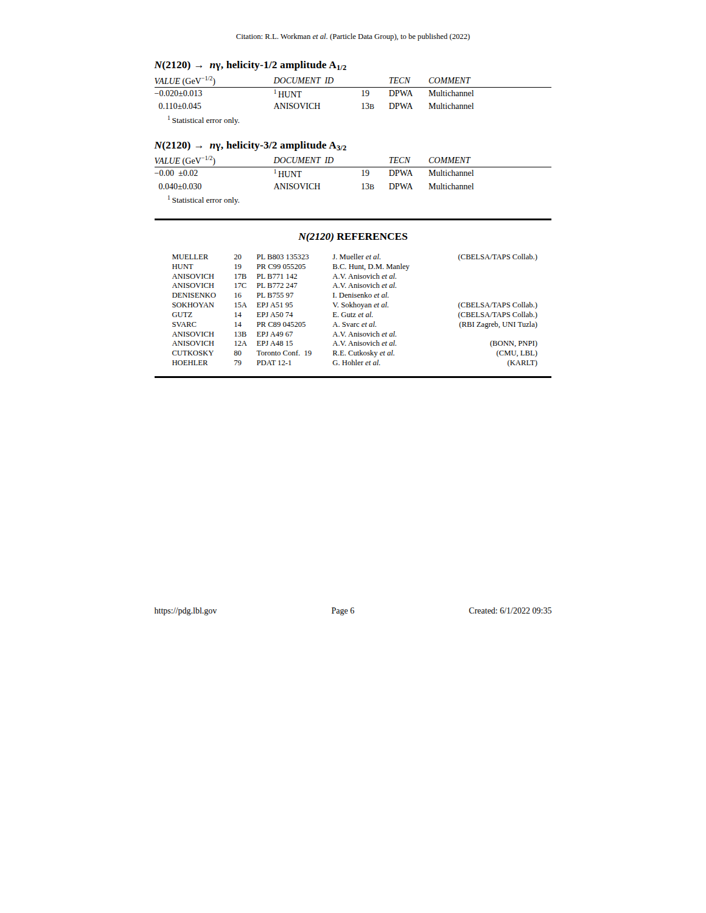Citation: R.L. Workman et al. (Particle Data Group), to be published (2022)
N(2120) → nγ, helicity-1/2 amplitude A1/2
| VALUE (GeV −1/2 ) | DOCUMENT ID | | TECN | COMMENT |
| --- | --- | --- | --- | --- |
| −0.020±0.013 | 1 HUNT | 19 | DPWA | Multichannel |
| 0.110±0.045 | ANISOVICH | 13 B | DPWA | Multichannel |
1 Statistical error only.
N(2120) → nγ, helicity-3/2 amplitude A3/2
| VALUE (GeV −1/2 ) | DOCUMENT ID | | TECN | COMMENT |
| --- | --- | --- | --- | --- |
| −0.00 ±0.02 | 1 HUNT | 19 | DPWA | Multichannel |
| 0.040±0.030 | ANISOVICH | 13 B | DPWA | Multichannel |
1 Statistical error only.
N(2120) REFERENCES
| MUELLER | 20 | PL B803 135323 | J. Mueller et al. | (CBELSA/TAPS Collab.) |
| HUNT | 19 | PR C99 055205 | B.C. Hunt, D.M. Manley | |
| ANISOVICH | 17B | PL B771 142 | A.V. Anisovich et al. | |
| ANISOVICH | 17C | PL B772 247 | A.V. Anisovich et al. | |
| DENISENKO | 16 | PL B755 97 | I. Denisenko et al. | |
| SOKHOYAN | 15A | EPJ A51 95 | V. Sokhoyan et al. | (CBELSA/TAPS Collab.) |
| GUTZ | 14 | EPJ A50 74 | E. Gutz et al. | (CBELSA/TAPS Collab.) |
| SVARC | 14 | PR C89 045205 | A. Svarc et al. | (RBI Zagreb, UNI Tuzla) |
| ANISOVICH | 13B | EPJ A49 67 | A.V. Anisovich et al. | |
| ANISOVICH | 12A | EPJ A48 15 | A.V. Anisovich et al. | (BONN, PNPI) |
| CUTKOSKY | 80 | Toronto Conf. 19 | R.E. Cutkosky et al. | (CMU, LBL) |
| HOEHLER | 79 | PDAT 12-1 | G. Hohler et al. | (KARLT) |
https://pdg.lbl.gov
Page 6
Created: 6/1/2022 09:35